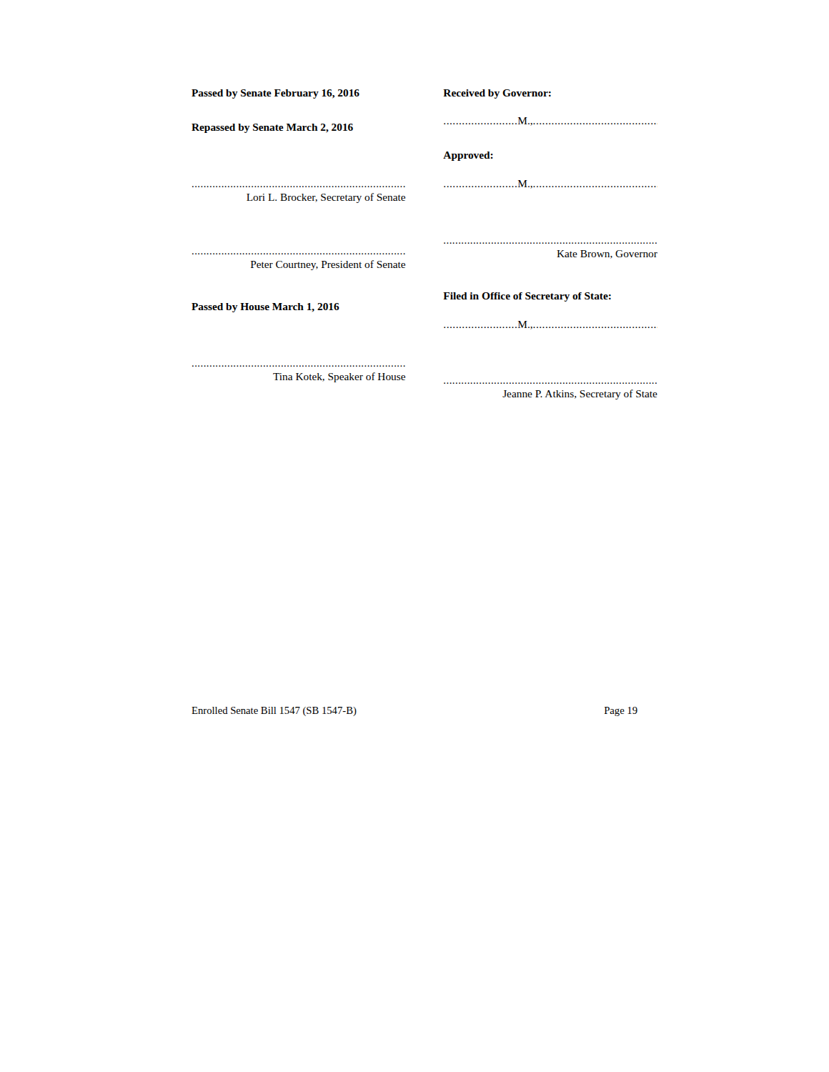Passed by Senate February 16, 2016
Repassed by Senate March 2, 2016
................................................................................
Lori L. Brocker, Secretary of Senate
................................................................................
Peter Courtney, President of Senate
Passed by House March 1, 2016
................................................................................
Tina Kotek, Speaker of House
Received by Governor:
........................ M.,.........................................................., 2016
Approved:
........................ M.,.........................................................., 2016
................................................................................
Kate Brown, Governor
Filed in Office of Secretary of State:
........................ M.,.........................................................., 2016
................................................................................
Jeanne P. Atkins, Secretary of State
Enrolled Senate Bill 1547 (SB 1547-B)
Page 19